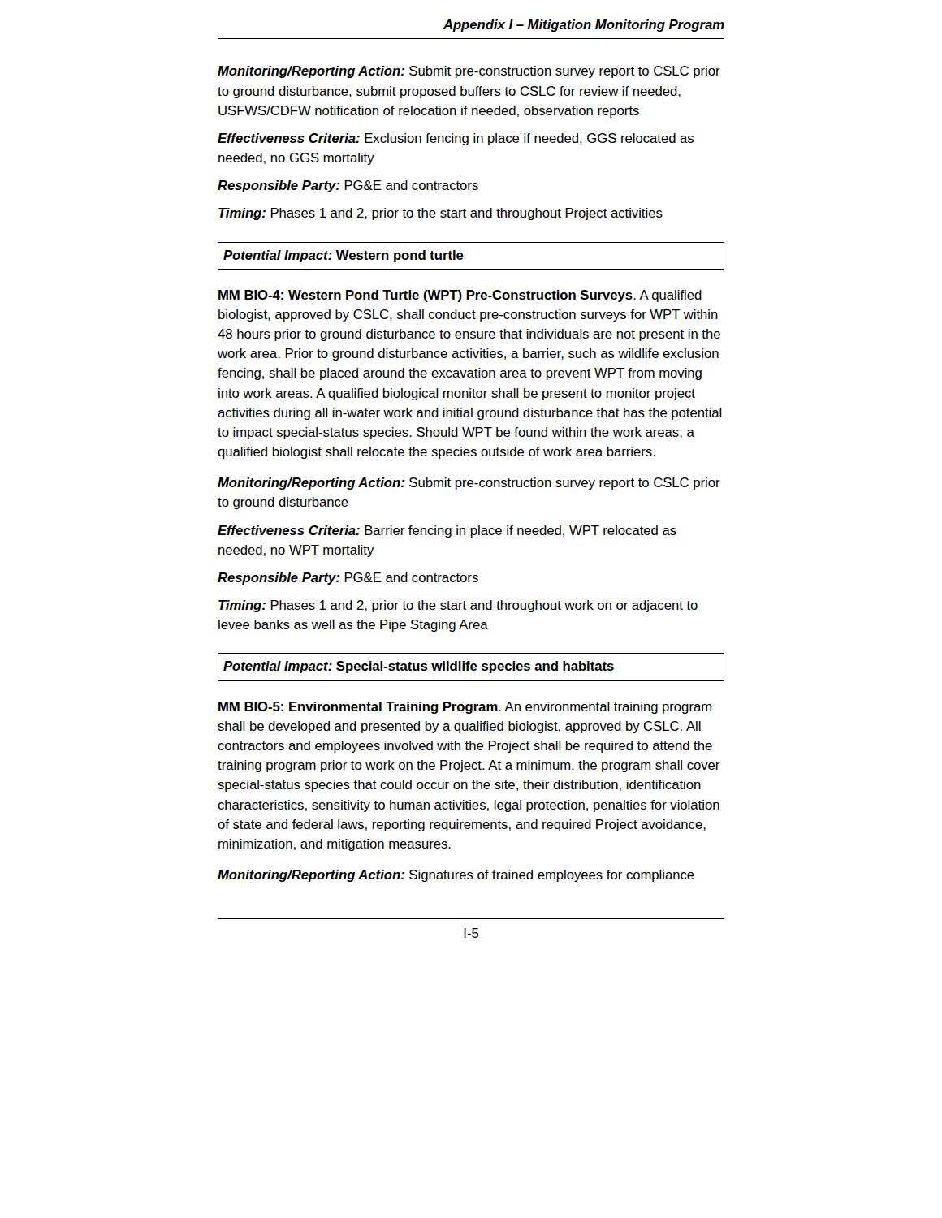Appendix I – Mitigation Monitoring Program
Monitoring/Reporting Action: Submit pre-construction survey report to CSLC prior to ground disturbance, submit proposed buffers to CSLC for review if needed, USFWS/CDFW notification of relocation if needed, observation reports
Effectiveness Criteria: Exclusion fencing in place if needed, GGS relocated as needed, no GGS mortality
Responsible Party: PG&E and contractors
Timing: Phases 1 and 2, prior to the start and throughout Project activities
Potential Impact: Western pond turtle
MM BIO-4: Western Pond Turtle (WPT) Pre-Construction Surveys. A qualified biologist, approved by CSLC, shall conduct pre-construction surveys for WPT within 48 hours prior to ground disturbance to ensure that individuals are not present in the work area. Prior to ground disturbance activities, a barrier, such as wildlife exclusion fencing, shall be placed around the excavation area to prevent WPT from moving into work areas. A qualified biological monitor shall be present to monitor project activities during all in-water work and initial ground disturbance that has the potential to impact special-status species. Should WPT be found within the work areas, a qualified biologist shall relocate the species outside of work area barriers.
Monitoring/Reporting Action: Submit pre-construction survey report to CSLC prior to ground disturbance
Effectiveness Criteria: Barrier fencing in place if needed, WPT relocated as needed, no WPT mortality
Responsible Party: PG&E and contractors
Timing: Phases 1 and 2, prior to the start and throughout work on or adjacent to levee banks as well as the Pipe Staging Area
Potential Impact: Special-status wildlife species and habitats
MM BIO-5: Environmental Training Program. An environmental training program shall be developed and presented by a qualified biologist, approved by CSLC. All contractors and employees involved with the Project shall be required to attend the training program prior to work on the Project. At a minimum, the program shall cover special-status species that could occur on the site, their distribution, identification characteristics, sensitivity to human activities, legal protection, penalties for violation of state and federal laws, reporting requirements, and required Project avoidance, minimization, and mitigation measures.
Monitoring/Reporting Action: Signatures of trained employees for compliance
I-5